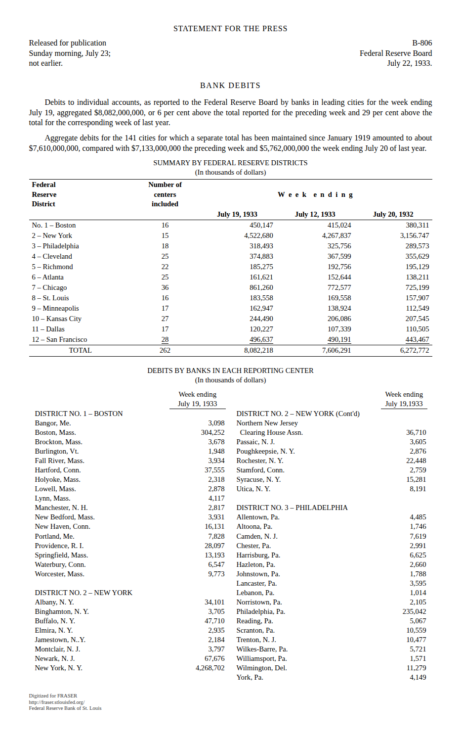STATEMENT FOR THE PRESS
| Released for publication Sunday morning, July 23; not earlier. | B-806 Federal Reserve Board July 22, 1933. |
BANK DEBITS
Debits to individual accounts, as reported to the Federal Reserve Board by banks in leading cities for the week ending July 19, aggregated $8,082,000,000, or 6 per cent above the total reported for the preceding week and 29 per cent above the total for the corresponding week of last year.
Aggregate debits for the 141 cities for which a separate total has been maintained since January 1919 amounted to about $7,610,000,000, compared with $7,133,000,000 the preceding week and $5,762,000,000 the week ending July 20 of last year.
SUMMARY BY FEDERAL RESERVE DISTRICTS (In thousands of dollars)
| Federal Reserve District | Number of centers included | W e e k e n d i n g |
| --- | --- | --- |
| | | July 19, 1933 | July 12, 1933 | July 20, 1932 |
| No. 1 – Boston | 16 | 450,147 | 415,024 | 380,311 |
| 2 – New York | 15 | 4,522,680 | 4,267,837 | 3,156.747 |
| 3 – Philadelphia | 18 | 318,493 | 325,756 | 289,573 |
| 4 – Cleveland | 25 | 374,883 | 367,599 | 355,629 |
| 5 – Richmond | 22 | 185,275 | 192,756 | 195,129 |
| 6 – Atlanta | 25 | 161,621 | 152,644 | 138,211 |
| 7 – Chicago | 36 | 861,260 | 772,577 | 725,199 |
| 8 – St. Louis | 16 | 183,558 | 169,558 | 157,907 |
| 9 – Minneapolis | 17 | 162,947 | 138,924 | 112,549 |
| 10 – Kansas City | 27 | 244,490 | 206,086 | 207,545 |
| 11 – Dallas | 17 | 120,227 | 107,339 | 110,505 |
| 12 – San Francisco | 28 | 496,637 | 490,191 | 443,467 |
| TOTAL | 262 | 8,082,218 | 7,606,291 | 6,272,772 |
DEBITS BY BANKS IN EACH REPORTING CENTER (In thousands of dollars)
| / / Week ending July 19, 1933 / / DISTRICT NO. 1 – BOSTON / / / Bangor, Me. / 3,098 / / Boston, Mass. / 304,252 / / Brockton, Mass. / 3,678 / / Burlington, Vt. / 1,948 / / Fall River, Mass. / 3,934 / / Hartford, Conn. / 37,555 / / Holyoke, Mass. / 2,318 / / Lowell, Mass. / 2,878 / / Lynn, Mass. / 4,117 / / Manchester, N. H. / 2,817 / / New Bedford, Mass. / 3,931 / / New Haven, Conn. / 16,131 / / Portland, Me. / 7,828 / / Providence, R. I. / 28,097 / / Springfield, Mass. / 13,193 / / Waterbury, Conn. / 6,547 / / Worcester, Mass. / 9,773 / / DISTRICT NO. 2 – NEW YORK / / / Albany, N. Y. / 34,101 / / Binghamton, N. Y. / 3,705 / / Buffalo, N. Y. / 47,710 / / Elmira, N. Y. / 2,935 / / Jamestown, N..Y. / 2,184 / / Montclair, N. J. / 3,797 / / Newark, N. J. / 67,676 / / New York, N. Y. / 4,268,702 / | / / Week ending July 19,1933 / / DISTRICT NO. 2 – NEW YORK (Cont'd) / / / Northern New Jersey / / / Clearing House Assn. / 36,710 / / Passaic, N. J. / 3,605 / / Poughkeepsie, N. Y. / 2,876 / / Rochester, N. Y. / 22,448 / / Stamford, Conn. / 2,759 / / Syracuse, N. Y. / 15,281 / / Utica, N. Y. / 8,191 / / DISTRICT NO. 3 – PHILADELPHIA / / / Allentown, Pa. / 4,485 / / Altoona, Pa. / 1,746 / / Camden, N. J. / 7,619 / / Chester, Pa. / 2,991 / / Harrisburg, Pa. / 6,625 / / Hazleton, Pa. / 2,660 / / Johnstown, Pa. / 1,788 / / Lancaster, Pa. / 3,595 / / Lebanon, Pa. / 1,014 / / Norristown, Pa. / 2,105 / / Philadelphia, Pa. / 235,042 / / Reading, Pa. / 5,067 / / Scranton, Pa. / 10,559 / / Trenton, N. J. / 10,477 / / Wilkes-Barre, Pa. / 5,721 / / Williamsport, Pa. / 1,571 / / Wilmington, Del. / 11,279 / / York, Pa. / 4,149 / |
Digitized for FRASER
http://fraser.stlouisfed.org/
Federal Reserve Bank of St. Louis